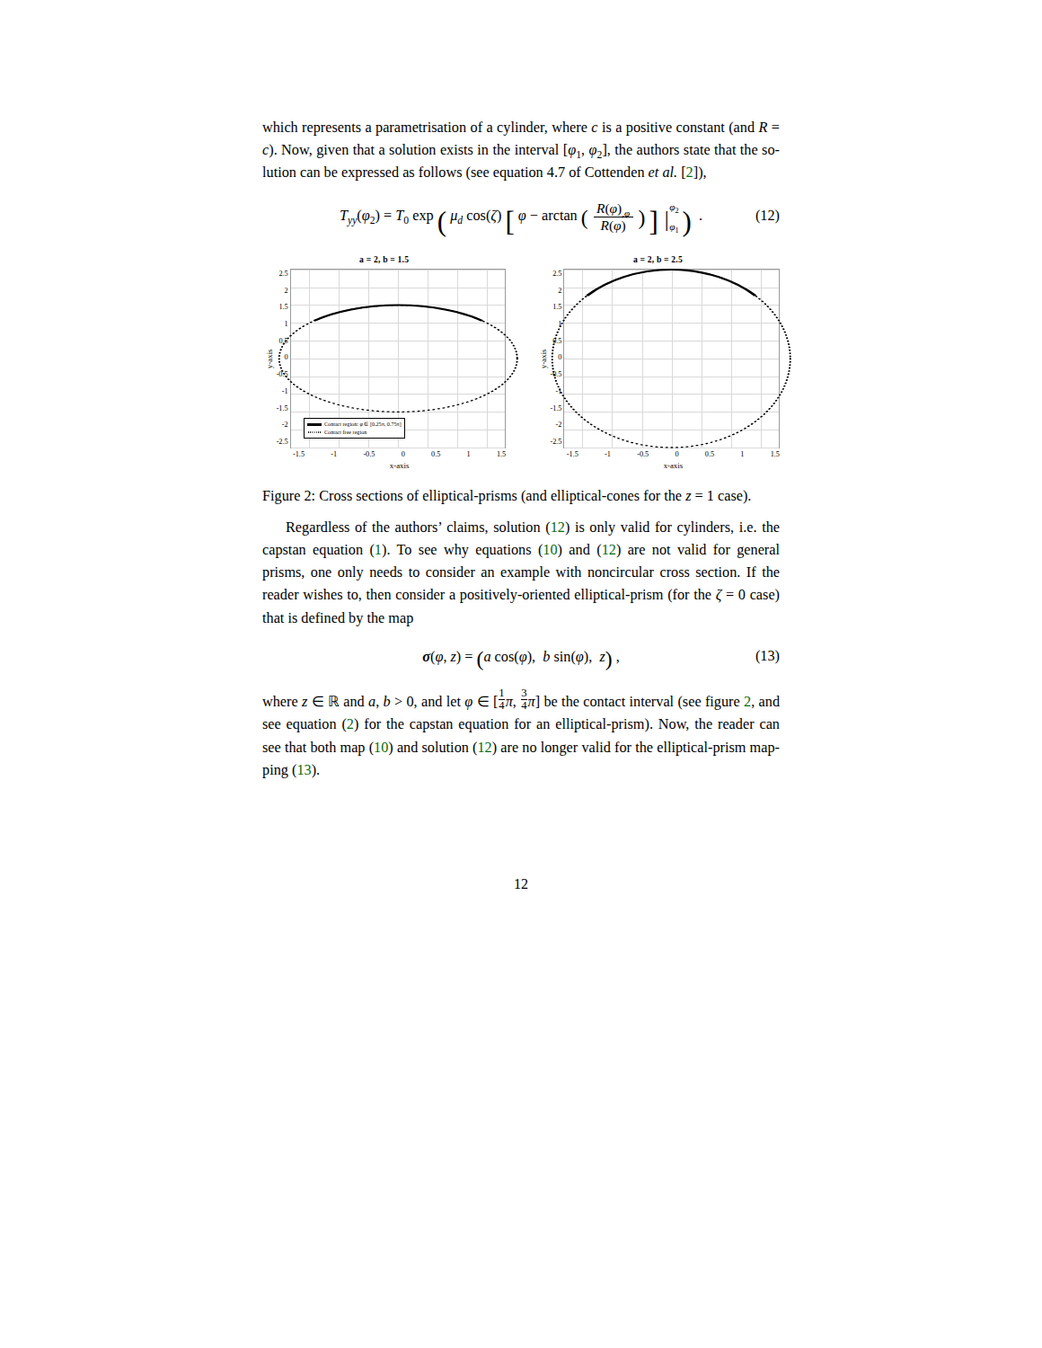which represents a parametrisation of a cylinder, where c is a positive constant (and R = c). Now, given that a solution exists in the interval [φ1, φ2], the authors state that the solution can be expressed as follows (see equation 4.7 of Cottenden et al. [2]),
Tyy(φ2) = T0 exp ( μd cos(ζ) [ φ − arctan ( R(φ),φ R(φ) ) ] |φ2 φ1 ) .
(12)
a = 2, b = 1.5
y-axis
2.521.510.50-0.5-1-1.5-2-2.5
Contact region: φ ∈ [0.25π, 0.75π]
Contact free region
-1.5-1-0.500.511.5
x-axis
a = 2, b = 2.5
y-axis
2.521.510.50-0.5-1-1.5-2-2.5
-1.5-1-0.500.511.5
x-axis
Figure 2: Cross sections of elliptical-prisms (and elliptical-cones for the z = 1 case).
Regardless of the authors’ claims, solution (12) is only valid for cylinders, i.e. the capstan equation (1). To see why equations (10) and (12) are not valid for general prisms, one only needs to consider an example with noncircular cross section. If the reader wishes to, then consider a positively-oriented elliptical-prism (for the ζ = 0 case) that is defined by the map
σ(φ, z) = (a cos(φ), b sin(φ), z) ,
(13)
where z ∈ ℝ and a, b > 0, and let φ ∈ [14 π, 34 π] be the contact interval (see figure 2, and see equation (2) for the capstan equation for an elliptical-prism). Now, the reader can see that both map (10) and solution (12) are no longer valid for the elliptical-prism mapping (13).
12